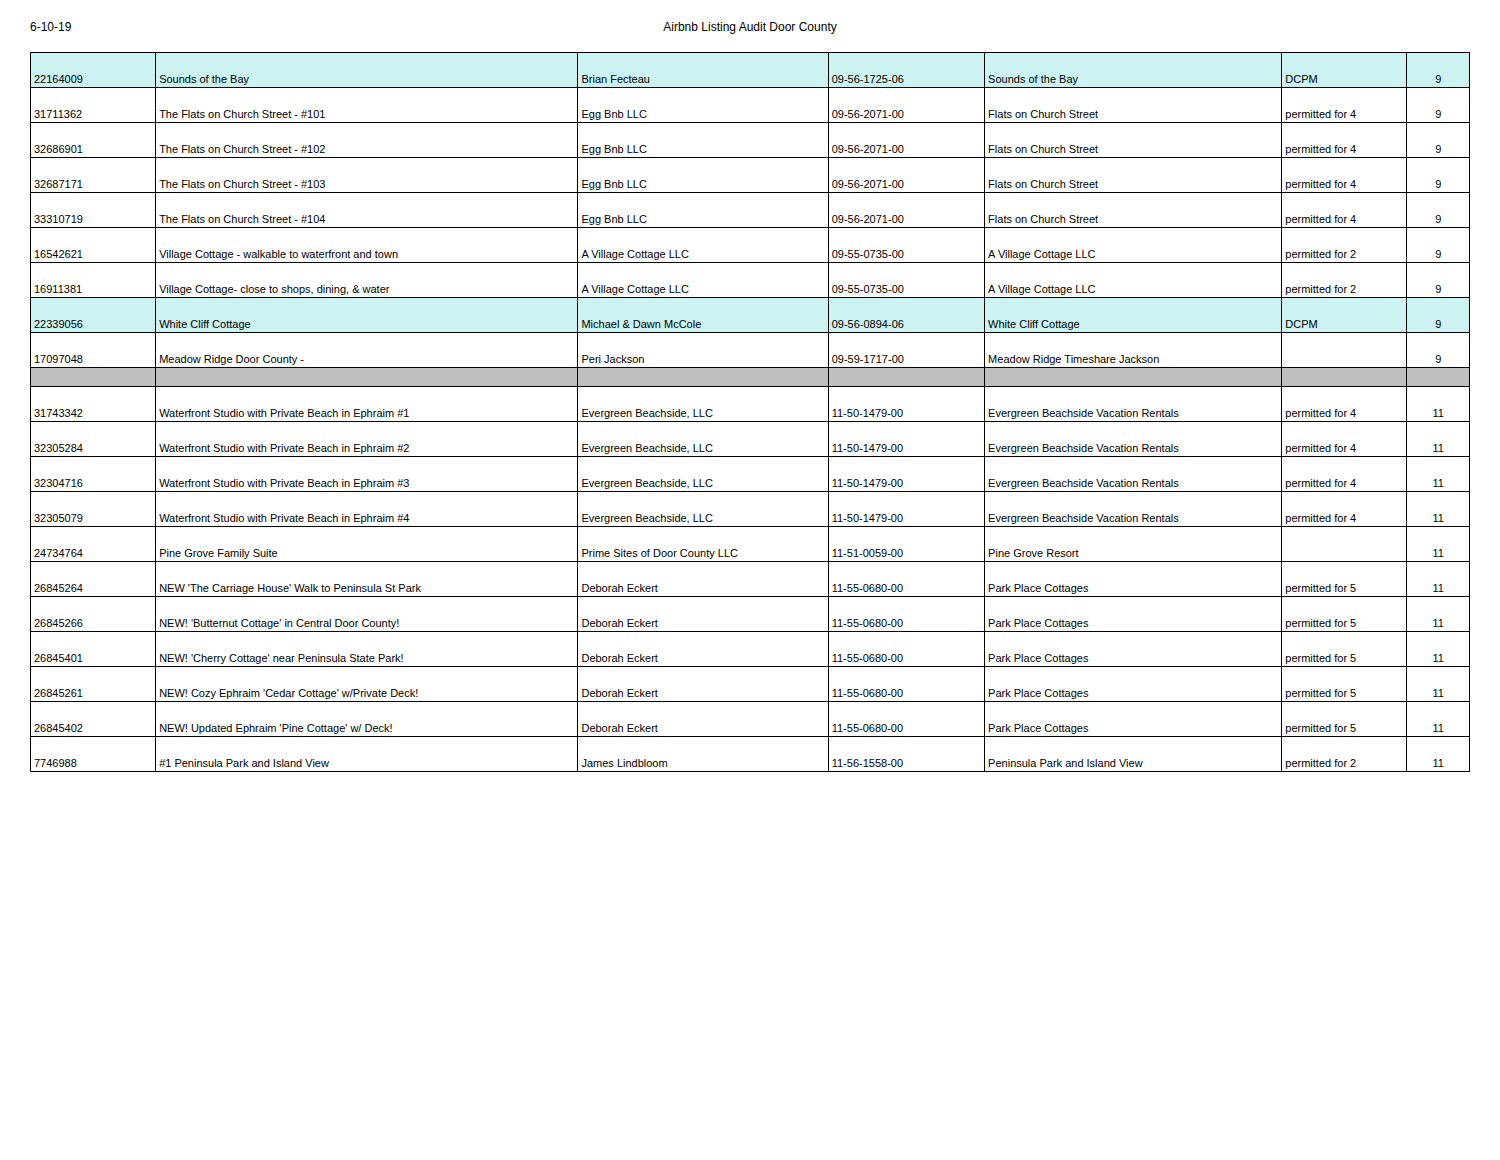6-10-19
Airbnb Listing Audit Door County
| 22164009 | Sounds of the Bay | Brian Fecteau | 09-56-1725-06 | Sounds of the Bay | DCPM | 9 |
| 31711362 | The Flats on Church Street - #101 | Egg Bnb LLC | 09-56-2071-00 | Flats on Church Street | permitted for 4 | 9 |
| 32686901 | The Flats on Church Street - #102 | Egg Bnb LLC | 09-56-2071-00 | Flats on Church Street | permitted for 4 | 9 |
| 32687171 | The Flats on Church Street - #103 | Egg Bnb LLC | 09-56-2071-00 | Flats on Church Street | permitted for 4 | 9 |
| 33310719 | The Flats on Church Street - #104 | Egg Bnb LLC | 09-56-2071-00 | Flats on Church Street | permitted for 4 | 9 |
| 16542621 | Village Cottage - walkable to waterfront and town | A Village Cottage LLC | 09-55-0735-00 | A Village Cottage LLC | permitted for 2 | 9 |
| 16911381 | Village Cottage- close to shops, dining, & water | A Village Cottage LLC | 09-55-0735-00 | A Village Cottage LLC | permitted for 2 | 9 |
| 22339056 | White Cliff Cottage | Michael & Dawn McCole | 09-56-0894-06 | White Cliff Cottage | DCPM | 9 |
| 17097048 | Meadow Ridge Door County - | Peri Jackson | 09-59-1717-00 | Meadow Ridge Timeshare Jackson | | 9 |
| 31743342 | Waterfront Studio with Private Beach in Ephraim #1 | Evergreen Beachside, LLC | 11-50-1479-00 | Evergreen Beachside Vacation Rentals | permitted for 4 | 11 |
| 32305284 | Waterfront Studio with Private Beach in Ephraim #2 | Evergreen Beachside, LLC | 11-50-1479-00 | Evergreen Beachside Vacation Rentals | permitted for 4 | 11 |
| 32304716 | Waterfront Studio with Private Beach in Ephraim #3 | Evergreen Beachside, LLC | 11-50-1479-00 | Evergreen Beachside Vacation Rentals | permitted for 4 | 11 |
| 32305079 | Waterfront Studio with Private Beach in Ephraim #4 | Evergreen Beachside, LLC | 11-50-1479-00 | Evergreen Beachside Vacation Rentals | permitted for 4 | 11 |
| 24734764 | Pine Grove Family Suite | Prime Sites of Door County LLC | 11-51-0059-00 | Pine Grove Resort | | 11 |
| 26845264 | NEW 'The Carriage House' Walk to Peninsula St Park | Deborah Eckert | 11-55-0680-00 | Park Place Cottages | permitted for 5 | 11 |
| 26845266 | NEW! 'Butternut Cottage' in Central Door County! | Deborah Eckert | 11-55-0680-00 | Park Place Cottages | permitted for 5 | 11 |
| 26845401 | NEW! 'Cherry Cottage' near Peninsula State Park! | Deborah Eckert | 11-55-0680-00 | Park Place Cottages | permitted for 5 | 11 |
| 26845261 | NEW! Cozy Ephraim 'Cedar Cottage' w/Private Deck! | Deborah Eckert | 11-55-0680-00 | Park Place Cottages | permitted for 5 | 11 |
| 26845402 | NEW! Updated Ephraim 'Pine Cottage' w/ Deck! | Deborah Eckert | 11-55-0680-00 | Park Place Cottages | permitted for 5 | 11 |
| 7746988 | #1 Peninsula Park and Island View | James Lindbloom | 11-56-1558-00 | Peninsula Park and Island View | permitted for 2 | 11 |